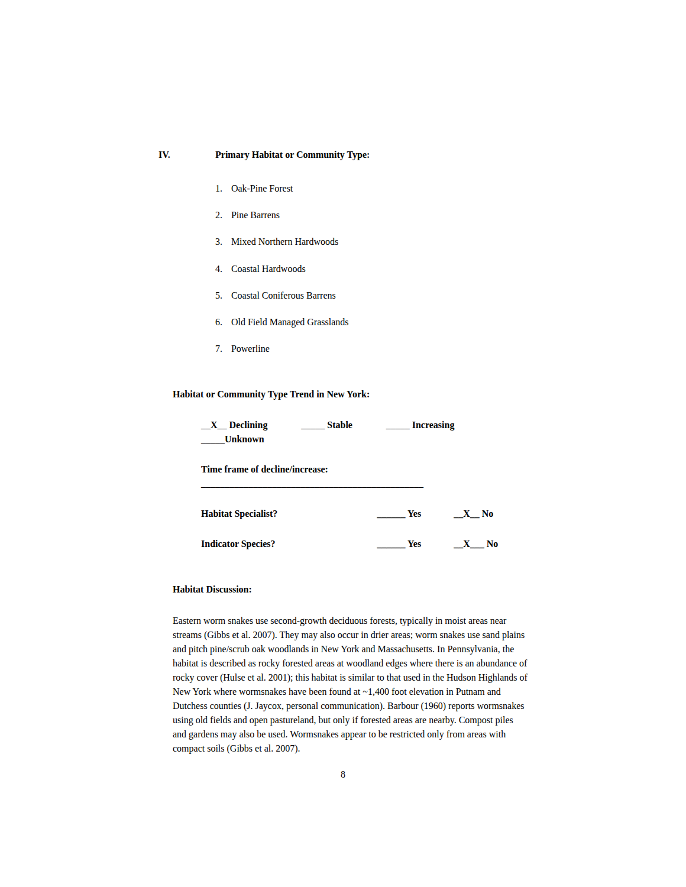IV. Primary Habitat or Community Type:
1. Oak-Pine Forest
2. Pine Barrens
3. Mixed Northern Hardwoods
4. Coastal Hardwoods
5. Coastal Coniferous Barrens
6. Old Field Managed Grasslands
7. Powerline
Habitat or Community Type Trend in New York:
__X__ Declining _____ Stable _____ Increasing _____Unknown
Time frame of decline/increase: _______________________________________________
Habitat Specialist? ______ Yes __X__ No
Indicator Species? ______ Yes __X___ No
Habitat Discussion:
Eastern worm snakes use second-growth deciduous forests, typically in moist areas near streams (Gibbs et al. 2007). They may also occur in drier areas; worm snakes use sand plains and pitch pine/scrub oak woodlands in New York and Massachusetts. In Pennsylvania, the habitat is described as rocky forested areas at woodland edges where there is an abundance of rocky cover (Hulse et al. 2001); this habitat is similar to that used in the Hudson Highlands of New York where wormsnakes have been found at ~1,400 foot elevation in Putnam and Dutchess counties (J. Jaycox, personal communication). Barbour (1960) reports wormsnakes using old fields and open pastureland, but only if forested areas are nearby. Compost piles and gardens may also be used. Wormsnakes appear to be restricted only from areas with compact soils (Gibbs et al. 2007).
8